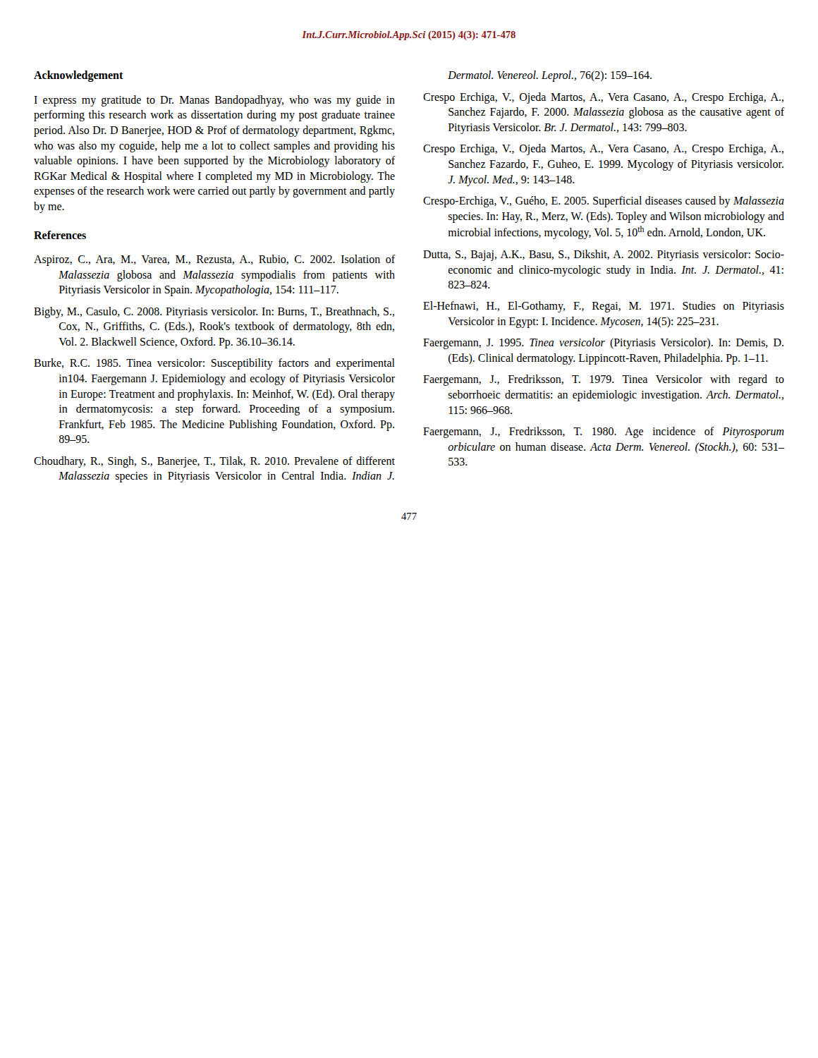Int.J.Curr.Microbiol.App.Sci (2015) 4(3): 471-478
Acknowledgement
I express my gratitude to Dr. Manas Bandopadhyay, who was my guide in performing this research work as dissertation during my post graduate trainee period. Also Dr. D Banerjee, HOD & Prof of dermatology department, Rgkmc, who was also my coguide, help me a lot to collect samples and providing his valuable opinions. I have been supported by the Microbiology laboratory of RGKar Medical & Hospital where I completed my MD in Microbiology. The expenses of the research work were carried out partly by government and partly by me.
References
Aspiroz, C., Ara, M., Varea, M., Rezusta, A., Rubio, C. 2002. Isolation of Malassezia globosa and Malassezia sympodialis from patients with Pityriasis Versicolor in Spain. Mycopathologia, 154: 111–117.
Bigby, M., Casulo, C. 2008. Pityriasis versicolor. In: Burns, T., Breathnach, S., Cox, N., Griffiths, C. (Eds.), Rook's textbook of dermatology, 8th edn, Vol. 2. Blackwell Science, Oxford. Pp. 36.10–36.14.
Burke, R.C. 1985. Tinea versicolor: Susceptibility factors and experimental in104. Faergemann J. Epidemiology and ecology of Pityriasis Versicolor in Europe: Treatment and prophylaxis. In: Meinhof, W. (Ed). Oral therapy in dermatomycosis: a step forward. Proceeding of a symposium. Frankfurt, Feb 1985. The Medicine Publishing Foundation, Oxford. Pp. 89–95.
Choudhary, R., Singh, S., Banerjee, T., Tilak, R. 2010. Prevalene of different Malassezia species in Pityriasis Versicolor in Central India. Indian J. Dermatol. Venereol. Leprol., 76(2): 159–164.
Crespo Erchiga, V., Ojeda Martos, A., Vera Casano, A., Crespo Erchiga, A., Sanchez Fajardo, F. 2000. Malassezia globosa as the causative agent of Pityriasis Versicolor. Br. J. Dermatol., 143: 799–803.
Crespo Erchiga, V., Ojeda Martos, A., Vera Casano, A., Crespo Erchiga, A., Sanchez Fazardo, F., Guheo, E. 1999. Mycology of Pityriasis versicolor. J. Mycol. Med., 9: 143–148.
Crespo-Erchiga, V., Guého, E. 2005. Superficial diseases caused by Malassezia species. In: Hay, R., Merz, W. (Eds). Topley and Wilson microbiology and microbial infections, mycology, Vol. 5, 10th edn. Arnold, London, UK.
Dutta, S., Bajaj, A.K., Basu, S., Dikshit, A. 2002. Pityriasis versicolor: Socio-economic and clinico-mycologic study in India. Int. J. Dermatol., 41: 823–824.
El-Hefnawi, H., El-Gothamy, F., Regai, M. 1971. Studies on Pityriasis Versicolor in Egypt: I. Incidence. Mycosen, 14(5): 225–231.
Faergemann, J. 1995. Tinea versicolor (Pityriasis Versicolor). In: Demis, D. (Eds). Clinical dermatology. Lippincott-Raven, Philadelphia. Pp. 1–11.
Faergemann, J., Fredriksson, T. 1979. Tinea Versicolor with regard to seborrhoeic dermatitis: an epidemiologic investigation. Arch. Dermatol., 115: 966–968.
Faergemann, J., Fredriksson, T. 1980. Age incidence of Pityrosporum orbiculare on human disease. Acta Derm. Venereol. (Stockh.), 60: 531–533.
477